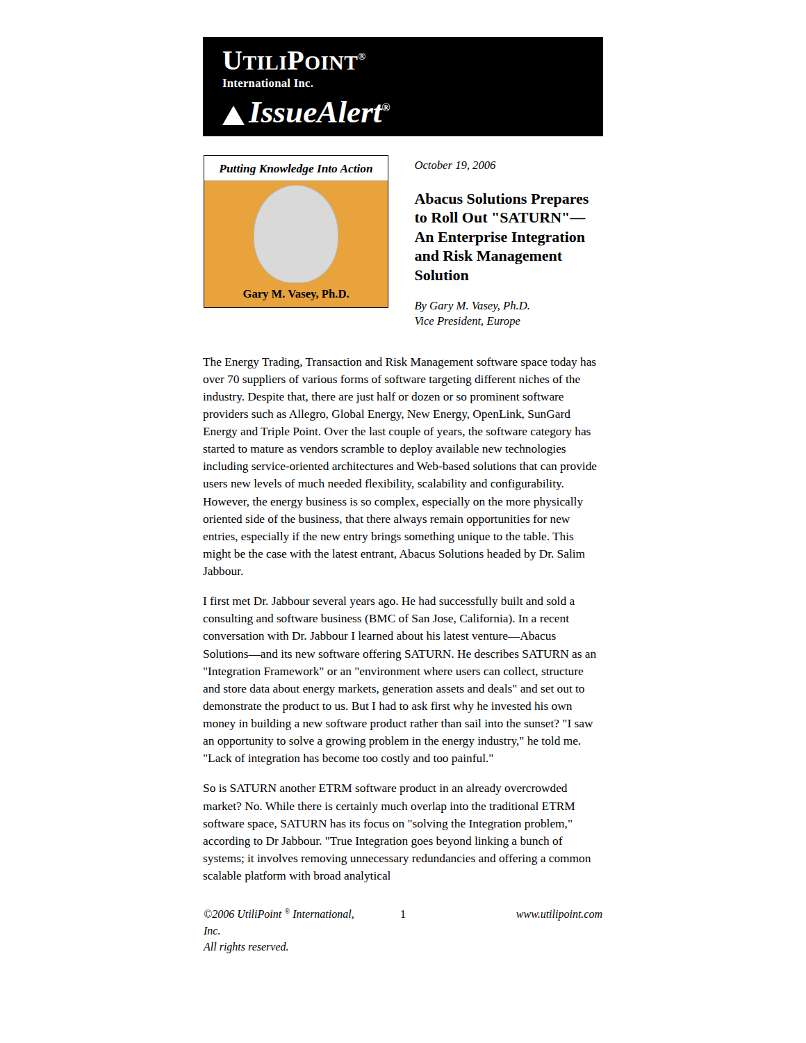UTILIPOINT®
International Inc.
IssueAlert®
| Putting Knowledge Into Action Gary M. Vasey, Ph.D. | October 19, 2006 Abacus Solutions Prepares to Roll Out "SATURN"—An Enterprise Integration and Risk Management Solution By Gary M. Vasey, Ph.D. Vice President, Europe |
The Energy Trading, Transaction and Risk Management software space today has over 70 suppliers of various forms of software targeting different niches of the industry. Despite that, there are just half or dozen or so prominent software providers such as Allegro, Global Energy, New Energy, OpenLink, SunGard Energy and Triple Point. Over the last couple of years, the software category has started to mature as vendors scramble to deploy available new technologies including service-oriented architectures and Web-based solutions that can provide users new levels of much needed flexibility, scalability and configurability. However, the energy business is so complex, especially on the more physically oriented side of the business, that there always remain opportunities for new entries, especially if the new entry brings something unique to the table. This might be the case with the latest entrant, Abacus Solutions headed by Dr. Salim Jabbour.
I first met Dr. Jabbour several years ago. He had successfully built and sold a consulting and software business (BMC of San Jose, California). In a recent conversation with Dr. Jabbour I learned about his latest venture—Abacus Solutions—and its new software offering SATURN. He describes SATURN as an "Integration Framework" or an "environment where users can collect, structure and store data about energy markets, generation assets and deals" and set out to demonstrate the product to us. But I had to ask first why he invested his own money in building a new software product rather than sail into the sunset? "I saw an opportunity to solve a growing problem in the energy industry," he told me. "Lack of integration has become too costly and too painful."
So is SATURN another ETRM software product in an already overcrowded market? No. While there is certainly much overlap into the traditional ETRM software space, SATURN has its focus on "solving the Integration problem," according to Dr Jabbour. "True Integration goes beyond linking a bunch of systems; it involves removing unnecessary redundancies and offering a common scalable platform with broad analytical
| ©2006 UtiliPoint ® International, Inc. All rights reserved. | 1 | www.utilipoint.com |